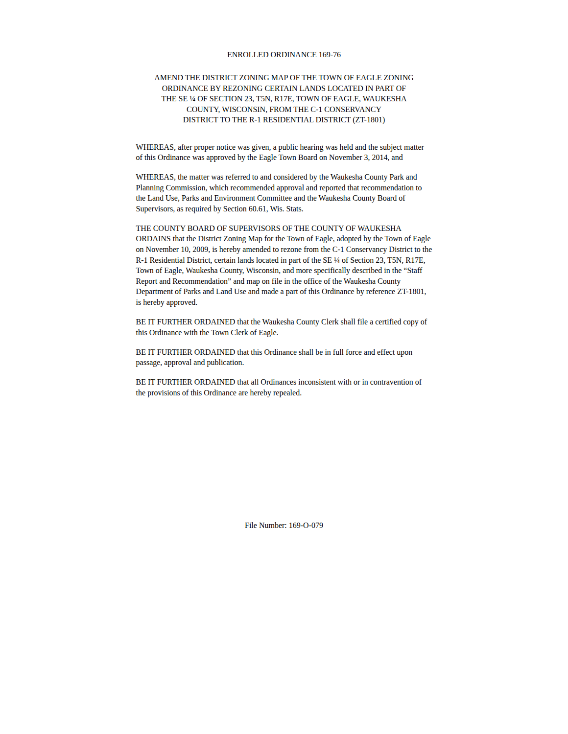ENROLLED ORDINANCE 169-76
AMEND THE DISTRICT ZONING MAP OF THE TOWN OF EAGLE ZONING
ORDINANCE BY REZONING CERTAIN LANDS LOCATED IN PART OF
THE SE ¼ OF SECTION 23, T5N, R17E, TOWN OF EAGLE, WAUKESHA
COUNTY, WISCONSIN, FROM THE C-1 CONSERVANCY
DISTRICT TO THE R-1 RESIDENTIAL DISTRICT (ZT-1801)
WHEREAS, after proper notice was given, a public hearing was held and the subject matter of this Ordinance was approved by the Eagle Town Board on November 3, 2014, and
WHEREAS, the matter was referred to and considered by the Waukesha County Park and Planning Commission, which recommended approval and reported that recommendation to the Land Use, Parks and Environment Committee and the Waukesha County Board of Supervisors, as required by Section 60.61, Wis. Stats.
THE COUNTY BOARD OF SUPERVISORS OF THE COUNTY OF WAUKESHA ORDAINS that the District Zoning Map for the Town of Eagle, adopted by the Town of Eagle on November 10, 2009, is hereby amended to rezone from the C-1 Conservancy District to the R-1 Residential District, certain lands located in part of the SE ¼ of Section 23, T5N, R17E, Town of Eagle, Waukesha County, Wisconsin, and more specifically described in the “Staff Report and Recommendation” and map on file in the office of the Waukesha County Department of Parks and Land Use and made a part of this Ordinance by reference ZT-1801, is hereby approved.
BE IT FURTHER ORDAINED that the Waukesha County Clerk shall file a certified copy of this Ordinance with the Town Clerk of Eagle.
BE IT FURTHER ORDAINED that this Ordinance shall be in full force and effect upon passage, approval and publication.
BE IT FURTHER ORDAINED that all Ordinances inconsistent with or in contravention of the provisions of this Ordinance are hereby repealed.
File Number: 169-O-079